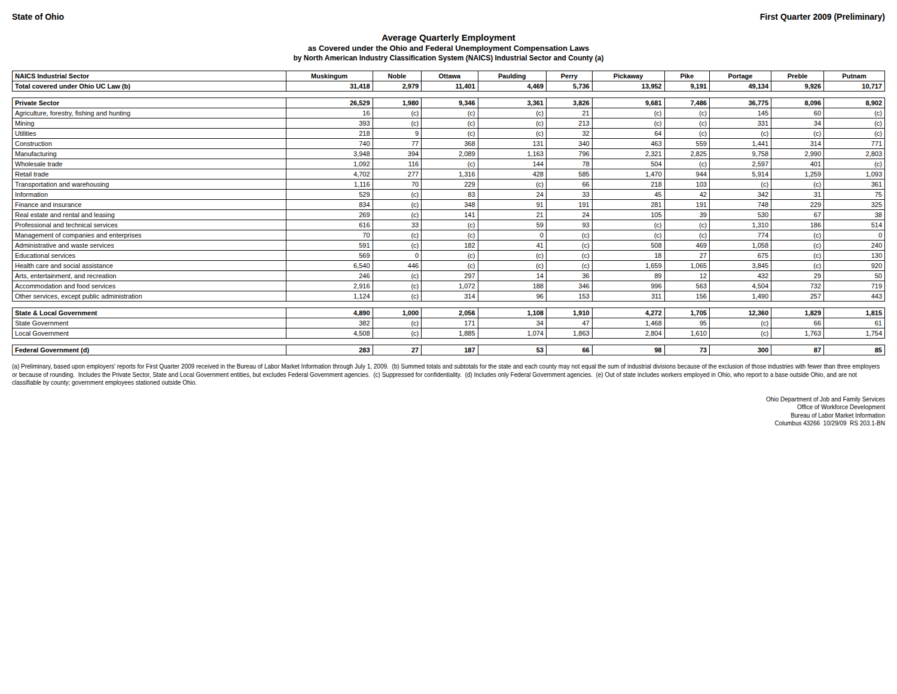State of Ohio First Quarter 2009 (Preliminary)
Average Quarterly Employment
as Covered under the Ohio and Federal Unemployment Compensation Laws
by North American Industry Classification System (NAICS) Industrial Sector and County (a)
| NAICS Industrial Sector | Muskingum | Noble | Ottawa | Paulding | Perry | Pickaway | Pike | Portage | Preble | Putnam |
| --- | --- | --- | --- | --- | --- | --- | --- | --- | --- | --- |
| Total covered under Ohio UC Law (b) | 31,418 | 2,979 | 11,401 | 4,469 | 5,736 | 13,952 | 9,191 | 49,134 | 9,926 | 10,717 |
| Private Sector | 26,529 | 1,980 | 9,346 | 3,361 | 3,826 | 9,681 | 7,486 | 36,775 | 8,096 | 8,902 |
| Agriculture, forestry, fishing and hunting | 16 | (c) | (c) | (c) | 21 | (c) | (c) | 145 | 60 | (c) |
| Mining | 393 | (c) | (c) | (c) | 213 | (c) | (c) | 331 | 34 | (c) |
| Utilities | 218 | 9 | (c) | (c) | 32 | 64 | (c) | (c) | (c) | (c) |
| Construction | 740 | 77 | 368 | 131 | 340 | 463 | 559 | 1,441 | 314 | 771 |
| Manufacturing | 3,948 | 394 | 2,089 | 1,163 | 796 | 2,321 | 2,825 | 9,758 | 2,990 | 2,803 |
| Wholesale trade | 1,092 | 116 | (c) | 144 | 78 | 504 | (c) | 2,597 | 401 | (c) |
| Retail trade | 4,702 | 277 | 1,316 | 428 | 585 | 1,470 | 944 | 5,914 | 1,259 | 1,093 |
| Transportation and warehousing | 1,116 | 70 | 229 | (c) | 66 | 218 | 103 | (c) | (c) | 361 |
| Information | 529 | (c) | 83 | 24 | 33 | 45 | 42 | 342 | 31 | 75 |
| Finance and insurance | 834 | (c) | 348 | 91 | 191 | 281 | 191 | 748 | 229 | 325 |
| Real estate and rental and leasing | 269 | (c) | 141 | 21 | 24 | 105 | 39 | 530 | 67 | 38 |
| Professional and technical services | 616 | 33 | (c) | 59 | 93 | (c) | (c) | 1,310 | 186 | 514 |
| Management of companies and enterprises | 70 | (c) | (c) | 0 | (c) | (c) | (c) | 774 | (c) | 0 |
| Administrative and waste services | 591 | (c) | 182 | 41 | (c) | 508 | 469 | 1,058 | (c) | 240 |
| Educational services | 569 | 0 | (c) | (c) | (c) | 18 | 27 | 675 | (c) | 130 |
| Health care and social assistance | 6,540 | 446 | (c) | (c) | (c) | 1,659 | 1,065 | 3,845 | (c) | 920 |
| Arts, entertainment, and recreation | 246 | (c) | 297 | 14 | 36 | 89 | 12 | 432 | 29 | 50 |
| Accommodation and food services | 2,916 | (c) | 1,072 | 188 | 346 | 996 | 563 | 4,504 | 732 | 719 |
| Other services, except public administration | 1,124 | (c) | 314 | 96 | 153 | 311 | 156 | 1,490 | 257 | 443 |
| State & Local Government | 4,890 | 1,000 | 2,056 | 1,108 | 1,910 | 4,272 | 1,705 | 12,360 | 1,829 | 1,815 |
| State Government | 382 | (c) | 171 | 34 | 47 | 1,468 | 95 | (c) | 66 | 61 |
| Local Government | 4,508 | (c) | 1,885 | 1,074 | 1,863 | 2,804 | 1,610 | (c) | 1,763 | 1,754 |
| Federal Government (d) | 283 | 27 | 187 | 53 | 66 | 98 | 73 | 300 | 87 | 85 |
(a) Preliminary, based upon employers' reports for First Quarter 2009 received in the Bureau of Labor Market Information through July 1, 2009. (b) Summed totals and subtotals for the state and each county may not equal the sum of industrial divisions because of the exclusion of those industries with fewer than three employers or because of rounding. Includes the Private Sector, State and Local Government entities, but excludes Federal Government agencies. (c) Suppressed for confidentiality. (d) Includes only Federal Government agencies. (e) Out of state includes workers employed in Ohio, who report to a base outside Ohio, and are not classifiable by county; government employees stationed outside Ohio.
Ohio Department of Job and Family Services
Office of Workforce Development
Bureau of Labor Market Information
Columbus 43266 10/29/09 RS 203.1-BN